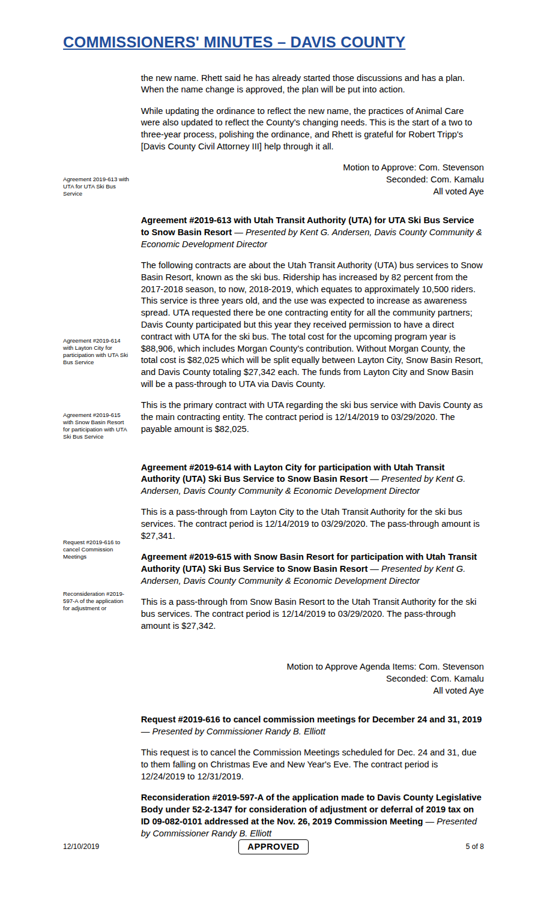COMMISSIONERS' MINUTES – DAVIS COUNTY
the new name. Rhett said he has already started those discussions and has a plan. When the name change is approved, the plan will be put into action.
While updating the ordinance to reflect the new name, the practices of Animal Care were also updated to reflect the County's changing needs. This is the start of a two to three-year process, polishing the ordinance, and Rhett is grateful for Robert Tripp's [Davis County Civil Attorney III] help through it all.
Motion to Approve: Com. Stevenson
Seconded: Com. Kamalu
All voted Aye
Agreement #2019-613 with Utah Transit Authority (UTA) for UTA Ski Bus Service to Snow Basin Resort — Presented by Kent G. Andersen, Davis County Community & Economic Development Director
The following contracts are about the Utah Transit Authority (UTA) bus services to Snow Basin Resort, known as the ski bus. Ridership has increased by 82 percent from the 2017-2018 season, to now, 2018-2019, which equates to approximately 10,500 riders. This service is three years old, and the use was expected to increase as awareness spread. UTA requested there be one contracting entity for all the community partners; Davis County participated but this year they received permission to have a direct contract with UTA for the ski bus. The total cost for the upcoming program year is $88,906, which includes Morgan County's contribution. Without Morgan County, the total cost is $82,025 which will be split equally between Layton City, Snow Basin Resort, and Davis County totaling $27,342 each. The funds from Layton City and Snow Basin will be a pass-through to UTA via Davis County.
This is the primary contract with UTA regarding the ski bus service with Davis County as the main contracting entity. The contract period is 12/14/2019 to 03/29/2020. The payable amount is $82,025.
Agreement #2019-614 with Layton City for participation with Utah Transit Authority (UTA) Ski Bus Service to Snow Basin Resort — Presented by Kent G. Andersen, Davis County Community & Economic Development Director
This is a pass-through from Layton City to the Utah Transit Authority for the ski bus services. The contract period is 12/14/2019 to 03/29/2020. The pass-through amount is $27,341.
Agreement #2019-615 with Snow Basin Resort for participation with Utah Transit Authority (UTA) Ski Bus Service to Snow Basin Resort — Presented by Kent G. Andersen, Davis County Community & Economic Development Director
This is a pass-through from Snow Basin Resort to the Utah Transit Authority for the ski bus services. The contract period is 12/14/2019 to 03/29/2020. The pass-through amount is $27,342.
Motion to Approve Agenda Items: Com. Stevenson
Seconded: Com. Kamalu
All voted Aye
Request #2019-616 to cancel commission meetings for December 24 and 31, 2019 — Presented by Commissioner Randy B. Elliott
This request is to cancel the Commission Meetings scheduled for Dec. 24 and 31, due to them falling on Christmas Eve and New Year's Eve. The contract period is 12/24/2019 to 12/31/2019.
Reconsideration #2019-597-A of the application made to Davis County Legislative Body under 52-2-1347 for consideration of adjustment or deferral of 2019 tax on ID 09-082-0101 addressed at the Nov. 26, 2019 Commission Meeting — Presented by Commissioner Randy B. Elliott
Agreement 2019-613 with UTA for UTA Ski Bus Service
Agreement #2019-614 with Layton City for participation with UTA Ski Bus Service
Agreement #2019-615 with Snow Basin Resort for participation with UTA Ski Bus Service
Request #2019-616 to cancel Commission Meetings
Reconsideration #2019-597-A of the application for adjustment or
12/10/2019
APPROVED
5 of 8